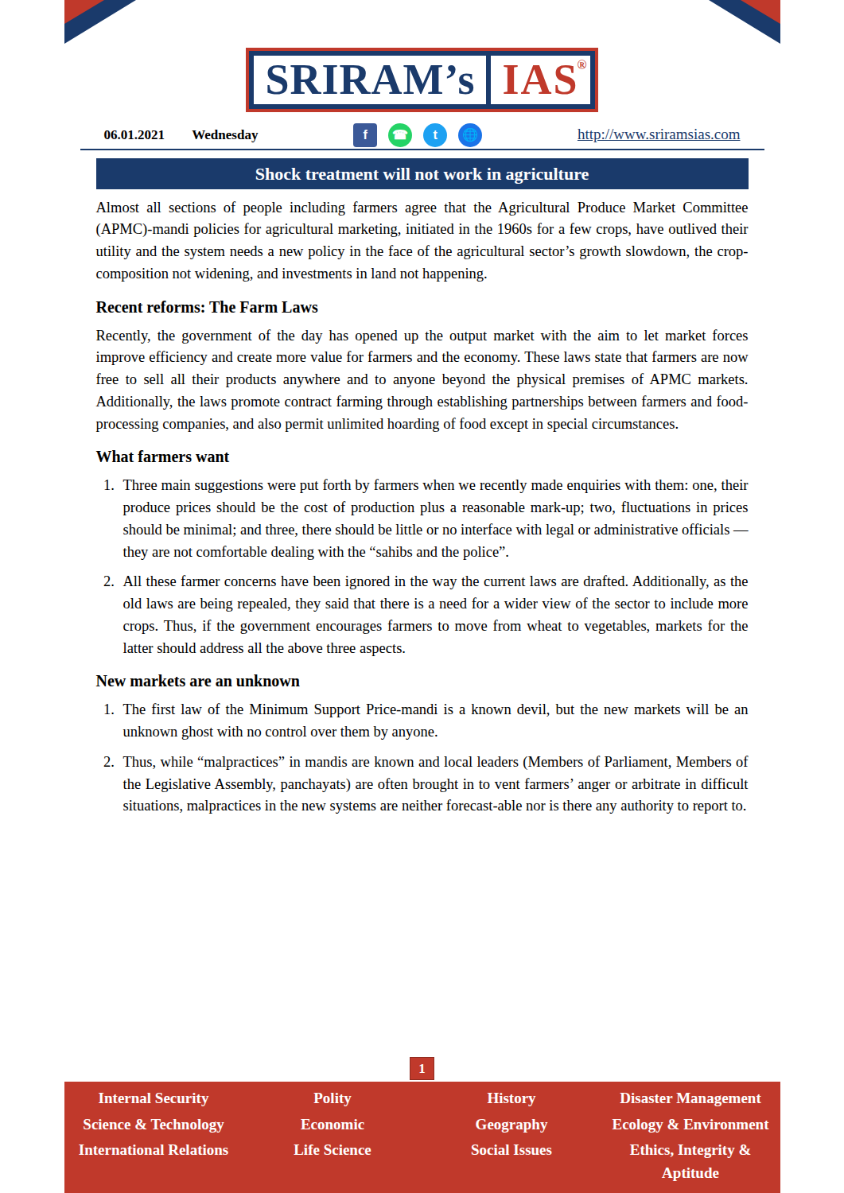SRIRAM’s
IAS®
06.01.2021 Wednesday
f ☎ t 🌐
http://www.sriramsias.com
Shock treatment will not work in agriculture
Almost all sections of people including farmers agree that the Agricultural Produce Market Committee (APMC)-mandi policies for agricultural marketing, initiated in the 1960s for a few crops, have outlived their utility and the system needs a new policy in the face of the agricultural sector’s growth slowdown, the crop-composition not widening, and investments in land not happening.
Recent reforms: The Farm Laws
Recently, the government of the day has opened up the output market with the aim to let market forces improve efficiency and create more value for farmers and the economy. These laws state that farmers are now free to sell all their products anywhere and to anyone beyond the physical premises of APMC markets. Additionally, the laws promote contract farming through establishing partnerships between farmers and food-processing companies, and also permit unlimited hoarding of food except in special circumstances.
What farmers want
Three main suggestions were put forth by farmers when we recently made enquiries with them: one, their produce prices should be the cost of production plus a reasonable mark-up; two, fluctuations in prices should be minimal; and three, there should be little or no interface with legal or administrative officials — they are not comfortable dealing with the “sahibs and the police”.
All these farmer concerns have been ignored in the way the current laws are drafted. Additionally, as the old laws are being repealed, they said that there is a need for a wider view of the sector to include more crops. Thus, if the government encourages farmers to move from wheat to vegetables, markets for the latter should address all the above three aspects.
New markets are an unknown
The first law of the Minimum Support Price-mandi is a known devil, but the new markets will be an unknown ghost with no control over them by anyone.
Thus, while “malpractices” in mandis are known and local leaders (Members of Parliament, Members of the Legislative Assembly, panchayats) are often brought in to vent farmers’ anger or arbitrate in difficult situations, malpractices in the new systems are neither forecast-able nor is there any authority to report to.
1
Internal Security
Polity
History
Disaster Management
Science & Technology
Economic
Geography
Ecology & Environment
International Relations
Life Science
Social Issues
Ethics, Integrity & Aptitude